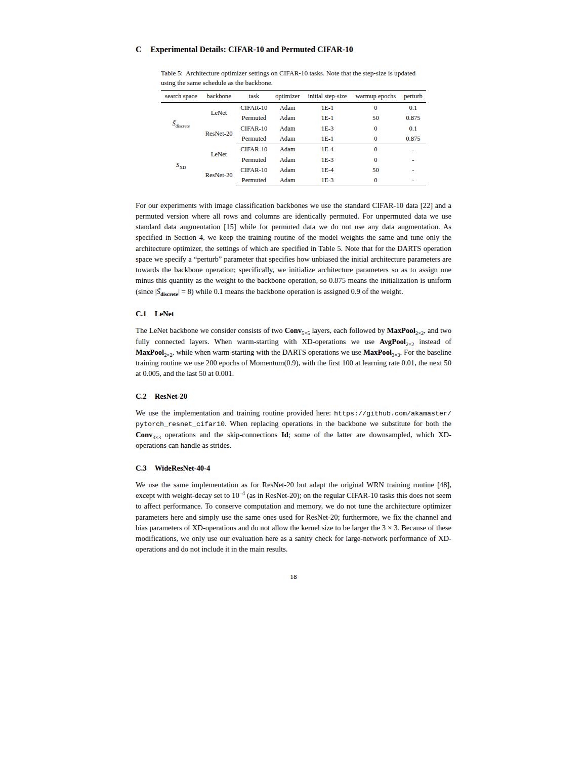CExperimental Details: CIFAR-10 and Permuted CIFAR-10
Table 5: Architecture optimizer settings on CIFAR-10 tasks. Note that the step-size is updated using the same schedule as the backbone.
| search space | backbone | task | optimizer | initial step-size | warmup epochs | perturb |
| --- | --- | --- | --- | --- | --- | --- |
| S̃ discrete | LeNet | CIFAR-10 | Adam | 1E-1 | 0 | 0.1 |
| Permuted | Adam | 1E-1 | 50 | 0.875 |
| ResNet-20 | CIFAR-10 | Adam | 1E-3 | 0 | 0.1 |
| Permuted | Adam | 1E-1 | 0 | 0.875 |
| S XD | LeNet | CIFAR-10 | Adam | 1E-4 | 0 | - |
| Permuted | Adam | 1E-3 | 0 | - |
| ResNet-20 | CIFAR-10 | Adam | 1E-4 | 50 | - |
| Permuted | Adam | 1E-3 | 0 | - |
For our experiments with image classification backbones we use the standard CIFAR-10 data [22] and a permuted version where all rows and columns are identically permuted. For unpermuted data we use standard data augmentation [15] while for permuted data we do not use any data augmentation. As specified in Section 4, we keep the training routine of the model weights the same and tune only the architecture optimizer, the settings of which are specified in Table 5. Note that for the DARTS operation space we specify a “perturb” parameter that specifies how unbiased the initial architecture parameters are towards the backbone operation; specifically, we initialize architecture parameters so as to assign one minus this quantity as the weight to the backbone operation, so 0.875 means the initialization is uniform (since |S̃discrete| = 8) while 0.1 means the backbone operation is assigned 0.9 of the weight.
C.1 LeNet
The LeNet backbone we consider consists of two Conv5×5 layers, each followed by MaxPool2×2, and two fully connected layers. When warm-starting with XD-operations we use AvgPool2×2 instead of MaxPool2×2, while when warm-starting with the DARTS operations we use MaxPool3×3. For the baseline training routine we use 200 epochs of Momentum(0.9), with the first 100 at learning rate 0.01, the next 50 at 0.005, and the last 50 at 0.001.
C.2 ResNet-20
We use the implementation and training routine provided here: https://github.com/akamaster/ pytorch_resnet_cifar10. When replacing operations in the backbone we substitute for both the Conv3×3 operations and the skip-connections Id; some of the latter are downsampled, which XD-operations can handle as strides.
C.3 WideResNet-40-4
We use the same implementation as for ResNet-20 but adapt the original WRN training routine [48], except with weight-decay set to 10−4 (as in ResNet-20); on the regular CIFAR-10 tasks this does not seem to affect performance. To conserve computation and memory, we do not tune the architecture optimizer parameters here and simply use the same ones used for ResNet-20; furthermore, we fix the channel and bias parameters of XD-operations and do not allow the kernel size to be larger the 3 × 3. Because of these modifications, we only use our evaluation here as a sanity check for large-network performance of XD-operations and do not include it in the main results.
18